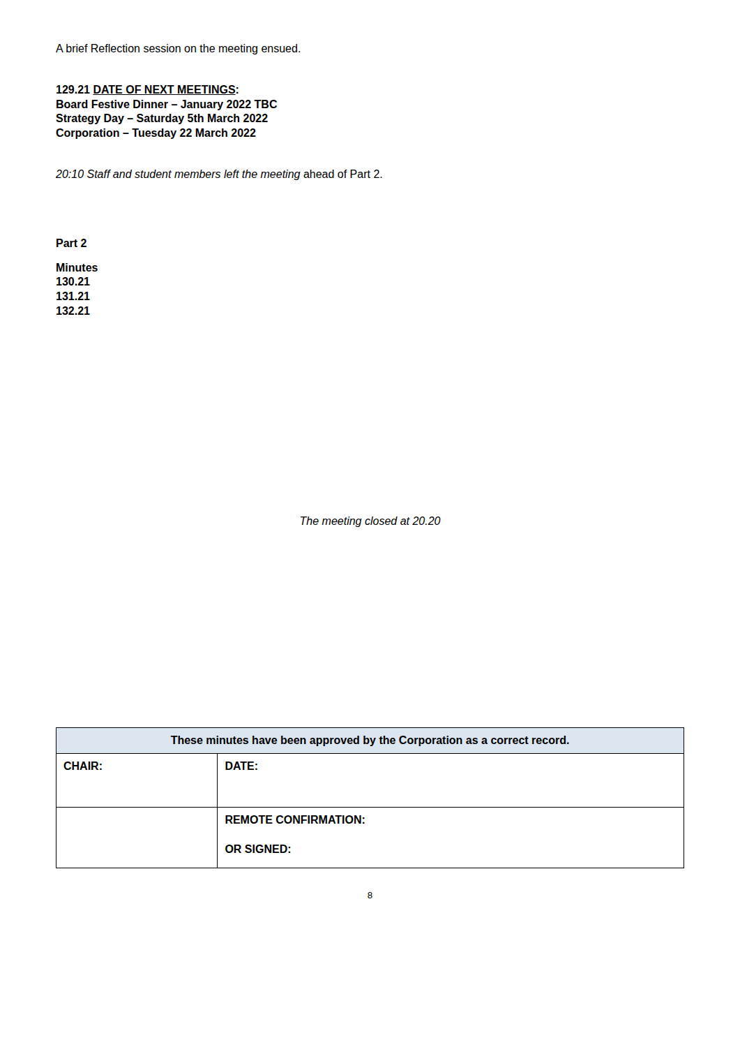A brief Reflection session on the meeting ensued.
129.21 DATE OF NEXT MEETINGS:
Board Festive Dinner – January 2022 TBC
Strategy Day – Saturday 5th March 2022
Corporation – Tuesday 22 March 2022
20:10 Staff and student members left the meeting ahead of Part 2.
Part 2
Minutes
130.21
131.21
132.21
The meeting closed at 20.20
| These minutes have been approved by the Corporation as a correct record. |
| --- |
| CHAIR: | DATE: |
| | REMOTE CONFIRMATION: OR SIGNED: |
8